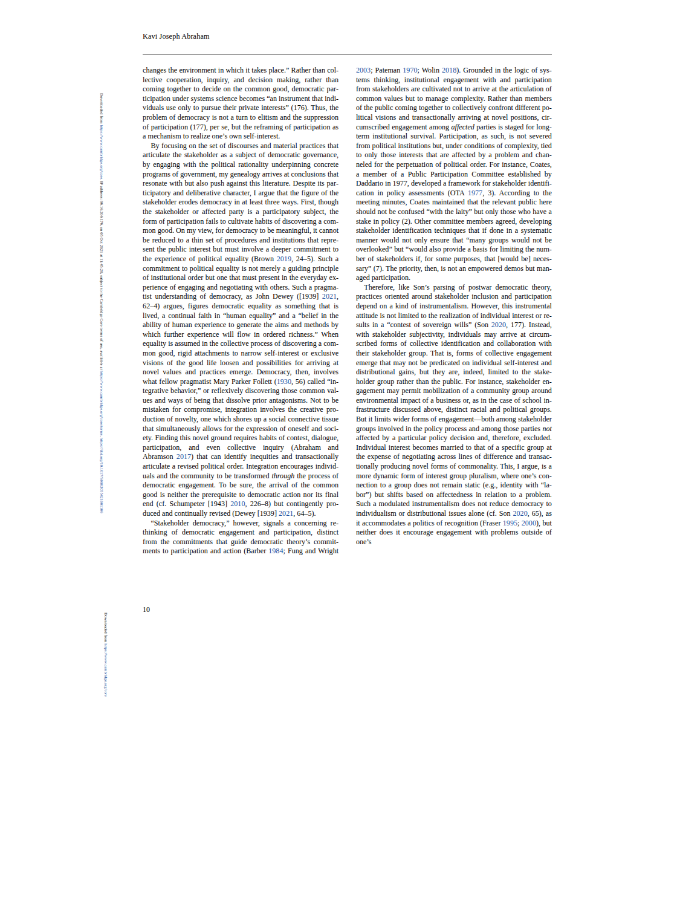Downloaded from https://www.cambridge.org/core. IP address: 86.16.206.176, on 05 Oct 2021 at 11:45:28, subject to the Cambridge Core terms of use, available at https://www.cambridge.org/core/terms. https://doi.org/10.1017/S0003055421001106
Kavi Joseph Abraham
changes the environment in which it takes place.” Rather than collective cooperation, inquiry, and decision making, rather than coming together to decide on the common good, democratic participation under systems science becomes “an instrument that individuals use only to pursue their private interests” (176). Thus, the problem of democracy is not a turn to elitism and the suppression of participation (177), per se, but the reframing of participation as a mechanism to realize one’s own self-interest.
By focusing on the set of discourses and material practices that articulate the stakeholder as a subject of democratic governance, by engaging with the political rationality underpinning concrete programs of government, my genealogy arrives at conclusions that resonate with but also push against this literature. Despite its participatory and deliberative character, I argue that the figure of the stakeholder erodes democracy in at least three ways. First, though the stakeholder or affected party is a participatory subject, the form of participation fails to cultivate habits of discovering a common good. On my view, for democracy to be meaningful, it cannot be reduced to a thin set of procedures and institutions that represent the public interest but must involve a deeper commitment to the experience of political equality (Brown 2019, 24–5). Such a commitment to political equality is not merely a guiding principle of institutional order but one that must present in the everyday experience of engaging and negotiating with others. Such a pragmatist understanding of democracy, as John Dewey ([1939] 2021, 62–4) argues, figures democratic equality as something that is lived, a continual faith in “human equality” and a “belief in the ability of human experience to generate the aims and methods by which further experience will flow in ordered richness.” When equality is assumed in the collective process of discovering a common good, rigid attachments to narrow self-interest or exclusive visions of the good life loosen and possibilities for arriving at novel values and practices emerge. Democracy, then, involves what fellow pragmatist Mary Parker Follett (1930, 56) called “integrative behavior,” or reflexively discovering those common values and ways of being that dissolve prior antagonisms. Not to be mistaken for compromise, integration involves the creative production of novelty, one which shores up a social connective tissue that simultaneously allows for the expression of oneself and society. Finding this novel ground requires habits of contest, dialogue, participation, and even collective inquiry (Abraham and Abramson 2017) that can identify inequities and transactionally articulate a revised political order. Integration encourages individuals and the community to be transformed through the process of democratic engagement. To be sure, the arrival of the common good is neither the prerequisite to democratic action nor its final end (cf. Schumpeter [1943] 2010, 226–8) but contingently produced and continually revised (Dewey [1939] 2021, 64–5).
“Stakeholder democracy,” however, signals a concerning rethinking of democratic engagement and participation, distinct from the commitments that guide democratic theory’s commitments to participation and action (Barber 1984; Fung and Wright 2003; Pateman 1970; Wolin 2018). Grounded in the logic of systems thinking, institutional engagement with and participation from stakeholders are cultivated not to arrive at the articulation of common values but to manage complexity. Rather than members of the public coming together to collectively confront different political visions and transactionally arriving at novel positions, circumscribed engagement among affected parties is staged for long-term institutional survival. Participation, as such, is not severed from political institutions but, under conditions of complexity, tied to only those interests that are affected by a problem and channeled for the perpetuation of political order. For instance, Coates, a member of a Public Participation Committee established by Daddario in 1977, developed a framework for stakeholder identification in policy assessments (OTA 1977, 3). According to the meeting minutes, Coates maintained that the relevant public here should not be confused “with the laity” but only those who have a stake in policy (2). Other committee members agreed, developing stakeholder identification techniques that if done in a systematic manner would not only ensure that “many groups would not be overlooked” but “would also provide a basis for limiting the number of stakeholders if, for some purposes, that [would be] necessary” (7). The priority, then, is not an empowered demos but managed participation.
Therefore, like Son’s parsing of postwar democratic theory, practices oriented around stakeholder inclusion and participation depend on a kind of instrumentalism. However, this instrumental attitude is not limited to the realization of individual interest or results in a “contest of sovereign wills” (Son 2020, 177). Instead, with stakeholder subjectivity, individuals may arrive at circumscribed forms of collective identification and collaboration with their stakeholder group. That is, forms of collective engagement emerge that may not be predicated on individual self-interest and distributional gains, but they are, indeed, limited to the stakeholder group rather than the public. For instance, stakeholder engagement may permit mobilization of a community group around environmental impact of a business or, as in the case of school infrastructure discussed above, distinct racial and political groups. But it limits wider forms of engagement—both among stakeholder groups involved in the policy process and among those parties not affected by a particular policy decision and, therefore, excluded. Individual interest becomes married to that of a specific group at the expense of negotiating across lines of difference and transactionally producing novel forms of commonality. This, I argue, is a more dynamic form of interest group pluralism, where one’s connection to a group does not remain static (e.g., identity with “labor”) but shifts based on affectedness in relation to a problem. Such a modulated instrumentalism does not reduce democracy to individualism or distributional issues alone (cf. Son 2020, 65), as it accommodates a politics of recognition (Fraser 1995; 2000), but neither does it encourage engagement with problems outside of one’s
10
Downloaded from https://www.cambridge.org/core